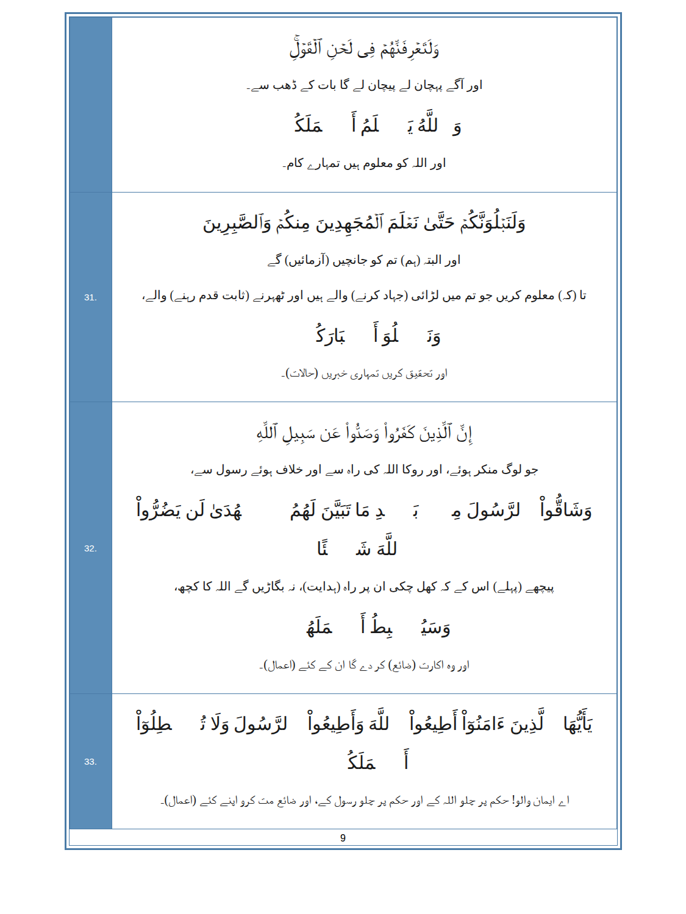| وَلَتَعۡرِفَنَّهُمۡ فِى لَحۡنِ ٱلۡقَوۡلِۚ اور آگے پہچان لے پیچان لے گا بات کے ڈھب سے۔ وَٱللَّهُ يَعۡلَمُ أَعۡمَلَكُمۡ اور اللہ کو معلوم ہیں تمہارے کام۔ | |
| وَلَنَبۡلُوَنَّكُمۡ حَتَّىٰ نَعۡلَمَ ٱلۡمُجَهِدِينَ مِنكُمۡ وَٱلصَّبِرِينَ اور البتہ (ہم) تم کو جانچیں (آزمائیں) گے تا (کہ) معلوم کریں جو تم میں لڑائی (جہاد کرنے) والے ہیں اور ٹھہرنے (ثابت قدم رہنے) والے، وَنَبۡلُوَ أَخۡبَارَكُمۡ اور تحقیق کریں تمہاری خبریں (حالات)۔ | .31 |
| إِنَّ ٱلَّذِينَ كَفَرُواْ وَصَدُّواْ عَن سَبِيلِ ٱللَّهِ جو لوگ منکر ہوئے، اور روکا اللہ کی راہ سے اور خلاف ہوئے رسول سے، وَشَاقُّواْ ٱلرَّسُولَ مِنۡ بَعۡدِ مَا تَبَيَّنَ لَهُمُ ٱلۡهُدَىٰ لَن يَضُرُّواْ ٱللَّهَ شَيۡئًا پیچھے (پہلے) اس کے کہ کھل چکی ان پر راہ (ہدایت)، نہ بگاڑیں گے اللہ کا کچھ، وَسَيُحۡبِطُ أَعۡمَلَهُمۡ اور وہ اکارت (ضائع) کر دے گا ان کے کئے (اعمال)۔ | .32 |
| يَأَيُّهَا ٱلَّذِينَ ءَامَنُوٓاْ أَطِيعُواْ ٱللَّهَ وَأَطِيعُواْ ٱلرَّسُولَ وَلَا تُبۡطِلُوٓاْ أَعۡمَلَكُمۡ اے ایمان والو! حکم پر چلو اللہ کے اور حکم پر چلو رسول کے، اور ضائع مت کرو اپنے کئے (اعمال)۔ | .33 |
9